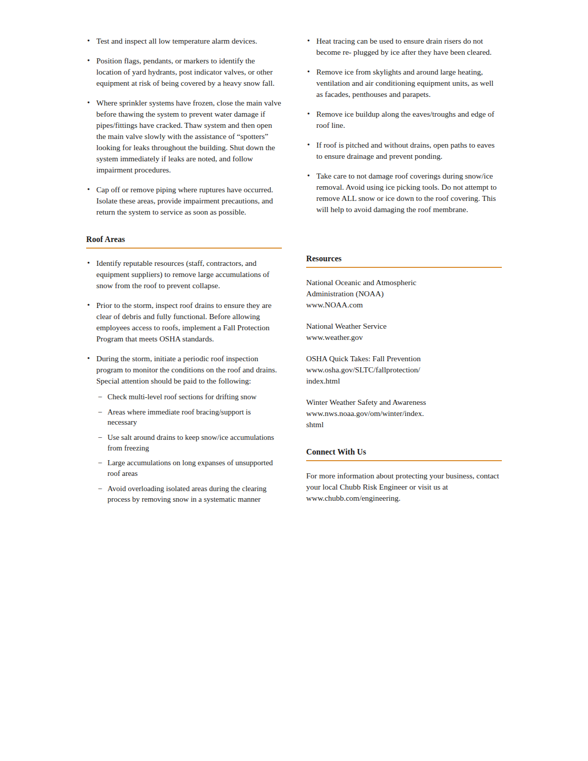Test and inspect all low temperature alarm devices.
Position flags, pendants, or markers to identify the location of yard hydrants, post indicator valves, or other equipment at risk of being covered by a heavy snow fall.
Where sprinkler systems have frozen, close the main valve before thawing the system to prevent water damage if pipes/fittings have cracked. Thaw system and then open the main valve slowly with the assistance of “spotters” looking for leaks throughout the building. Shut down the system immediately if leaks are noted, and follow impairment procedures.
Cap off or remove piping where ruptures have occurred. Isolate these areas, provide impairment precautions, and return the system to service as soon as possible.
Roof Areas
Identify reputable resources (staff, contractors, and equipment suppliers) to remove large accumulations of snow from the roof to prevent collapse.
Prior to the storm, inspect roof drains to ensure they are clear of debris and fully functional. Before allowing employees access to roofs, implement a Fall Protection Program that meets OSHA standards.
During the storm, initiate a periodic roof inspection program to monitor the conditions on the roof and drains. Special attention should be paid to the following:
Check multi-level roof sections for drifting snow
Areas where immediate roof bracing/support is necessary
Use salt around drains to keep snow/ice accumulations from freezing
Large accumulations on long expanses of unsupported roof areas
Avoid overloading isolated areas during the clearing process by removing snow in a systematic manner
Heat tracing can be used to ensure drain risers do not become re- plugged by ice after they have been cleared.
Remove ice from skylights and around large heating, ventilation and air conditioning equipment units, as well as facades, penthouses and parapets.
Remove ice buildup along the eaves/troughs and edge of roof line.
If roof is pitched and without drains, open paths to eaves to ensure drainage and prevent ponding.
Take care to not damage roof coverings during snow/ice removal. Avoid using ice picking tools. Do not attempt to remove ALL snow or ice down to the roof covering. This will help to avoid damaging the roof membrane.
Resources
National Oceanic and Atmospheric
Administration (NOAA)
www.NOAA.com
National Weather Service
www.weather.gov
OSHA Quick Takes: Fall Prevention
www.osha.gov/SLTC/fallprotection/
index.html
Winter Weather Safety and Awareness
www.nws.noaa.gov/om/winter/index.
shtml
Connect With Us
For more information about protecting your business, contact your local Chubb Risk Engineer or visit us at www.chubb.com/engineering.